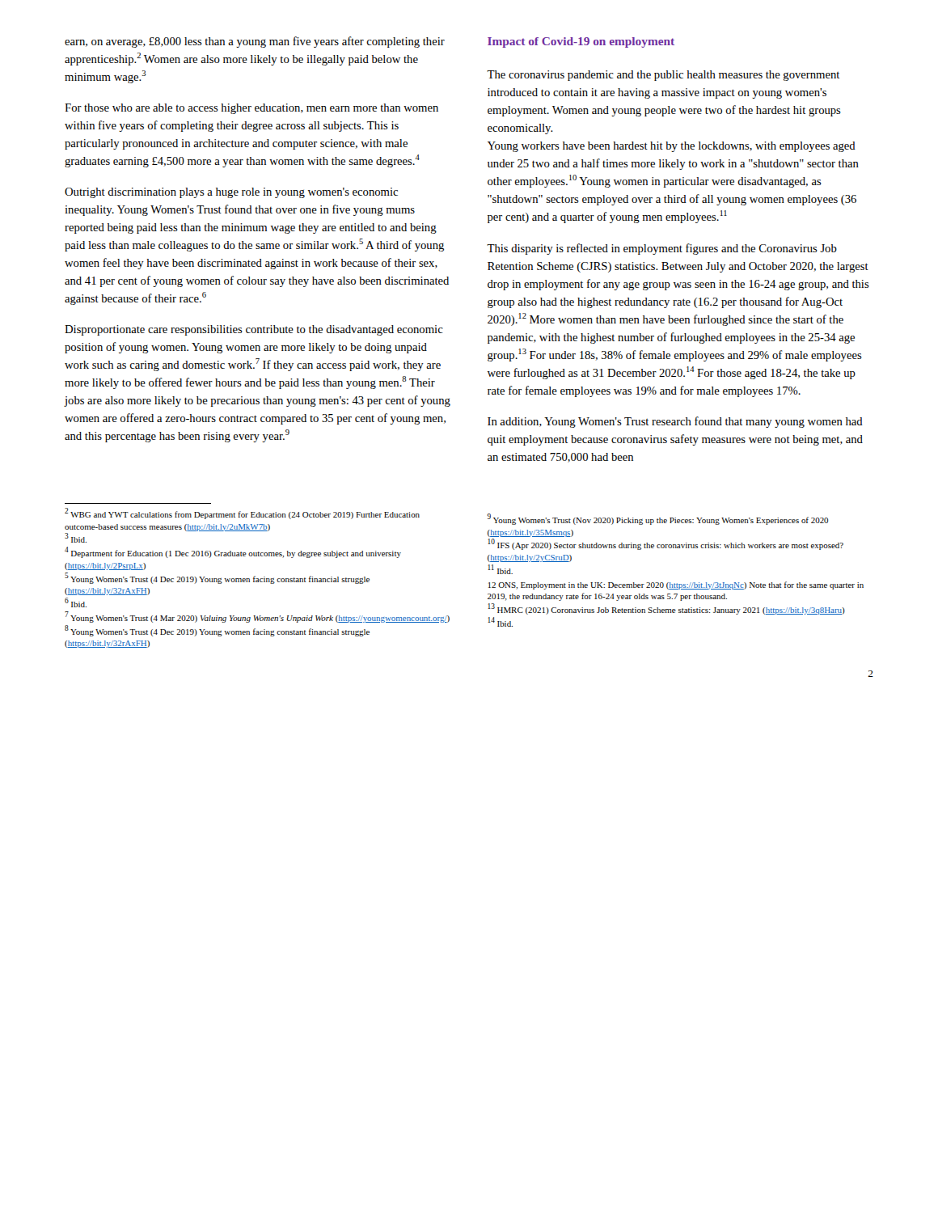earn, on average, £8,000 less than a young man five years after completing their apprenticeship.2 Women are also more likely to be illegally paid below the minimum wage.3
For those who are able to access higher education, men earn more than women within five years of completing their degree across all subjects. This is particularly pronounced in architecture and computer science, with male graduates earning £4,500 more a year than women with the same degrees.4
Outright discrimination plays a huge role in young women's economic inequality. Young Women's Trust found that over one in five young mums reported being paid less than the minimum wage they are entitled to and being paid less than male colleagues to do the same or similar work.5 A third of young women feel they have been discriminated against in work because of their sex, and 41 per cent of young women of colour say they have also been discriminated against because of their race.6
Disproportionate care responsibilities contribute to the disadvantaged economic position of young women. Young women are more likely to be doing unpaid work such as caring and domestic work.7 If they can access paid work, they are more likely to be offered fewer hours and be paid less than young men.8 Their jobs are also more likely to be precarious than young men's: 43 per cent of young women are offered a zero-hours contract compared to 35 per cent of young men, and this percentage has been rising every year.9
Impact of Covid-19 on employment
The coronavirus pandemic and the public health measures the government introduced to contain it are having a massive impact on young women's employment. Women and young people were two of the hardest hit groups economically.
Young workers have been hardest hit by the lockdowns, with employees aged under 25 two and a half times more likely to work in a "shutdown" sector than other employees.10 Young women in particular were disadvantaged, as "shutdown" sectors employed over a third of all young women employees (36 per cent) and a quarter of young men employees.11
This disparity is reflected in employment figures and the Coronavirus Job Retention Scheme (CJRS) statistics. Between July and October 2020, the largest drop in employment for any age group was seen in the 16-24 age group, and this group also had the highest redundancy rate (16.2 per thousand for Aug-Oct 2020).12 More women than men have been furloughed since the start of the pandemic, with the highest number of furloughed employees in the 25-34 age group.13 For under 18s, 38% of female employees and 29% of male employees were furloughed as at 31 December 2020.14 For those aged 18-24, the take up rate for female employees was 19% and for male employees 17%.
In addition, Young Women's Trust research found that many young women had quit employment because coronavirus safety measures were not being met, and an estimated 750,000 had been
2 WBG and YWT calculations from Department for Education (24 October 2019) Further Education outcome-based success measures (http://bit.ly/2uMkW7b)
3 Ibid.
4 Department for Education (1 Dec 2016) Graduate outcomes, by degree subject and university (https://bit.ly/2PsrpLx)
5 Young Women's Trust (4 Dec 2019) Young women facing constant financial struggle (https://bit.ly/32rAxFH)
6 Ibid.
7 Young Women's Trust (4 Mar 2020) Valuing Young Women's Unpaid Work (https://youngwomencount.org/)
8 Young Women's Trust (4 Dec 2019) Young women facing constant financial struggle (https://bit.ly/32rAxFH)
9 Young Women's Trust (Nov 2020) Picking up the Pieces: Young Women's Experiences of 2020 (https://bit.ly/35Msmqs)
10 IFS (Apr 2020) Sector shutdowns during the coronavirus crisis: which workers are most exposed? (https://bit.ly/2yCSruD)
11 Ibid.
12 ONS, Employment in the UK: December 2020 (https://bit.ly/3tJnqNc) Note that for the same quarter in 2019, the redundancy rate for 16-24 year olds was 5.7 per thousand.
13 HMRC (2021) Coronavirus Job Retention Scheme statistics: January 2021 (https://bit.ly/3q8Haru)
14 Ibid.
2